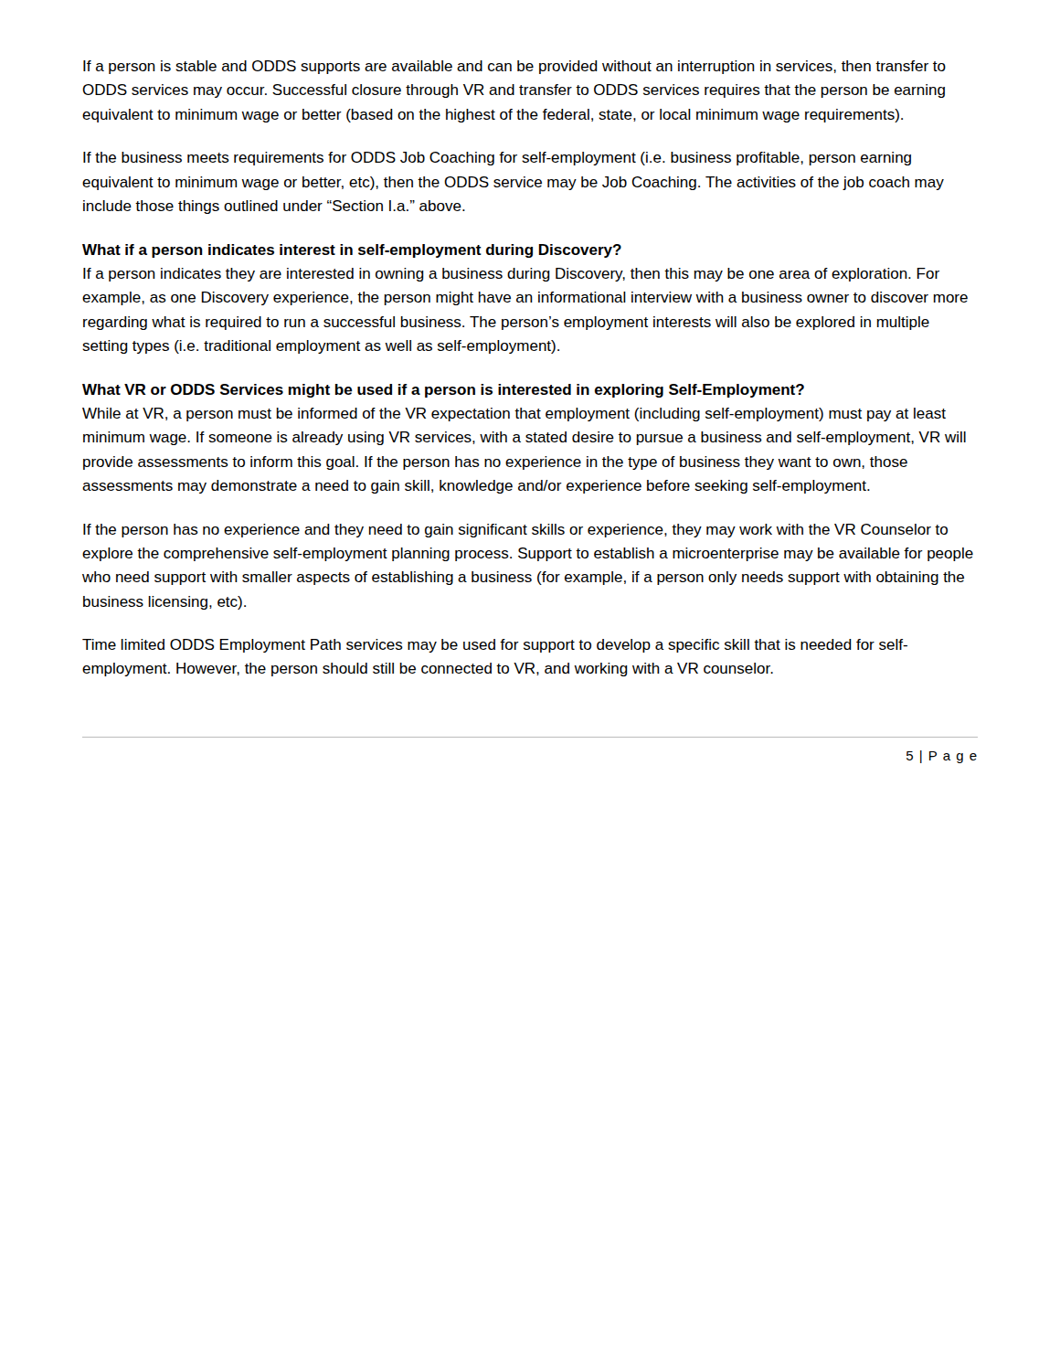If a person is stable and ODDS supports are available and can be provided without an interruption in services, then transfer to ODDS services may occur. Successful closure through VR and transfer to ODDS services requires that the person be earning equivalent to minimum wage or better (based on the highest of the federal, state, or local minimum wage requirements).
If the business meets requirements for ODDS Job Coaching for self-employment (i.e. business profitable, person earning equivalent to minimum wage or better, etc), then the ODDS service may be Job Coaching. The activities of the job coach may include those things outlined under “Section I.a.” above.
What if a person indicates interest in self-employment during Discovery?
If a person indicates they are interested in owning a business during Discovery, then this may be one area of exploration. For example, as one Discovery experience, the person might have an informational interview with a business owner to discover more regarding what is required to run a successful business. The person’s employment interests will also be explored in multiple setting types (i.e. traditional employment as well as self-employment).
What VR or ODDS Services might be used if a person is interested in exploring Self-Employment?
While at VR, a person must be informed of the VR expectation that employment (including self-employment) must pay at least minimum wage. If someone is already using VR services, with a stated desire to pursue a business and self-employment, VR will provide assessments to inform this goal. If the person has no experience in the type of business they want to own, those assessments may demonstrate a need to gain skill, knowledge and/or experience before seeking self-employment.
If the person has no experience and they need to gain significant skills or experience, they may work with the VR Counselor to explore the comprehensive self-employment planning process. Support to establish a microenterprise may be available for people who need support with smaller aspects of establishing a business (for example, if a person only needs support with obtaining the business licensing, etc).
Time limited ODDS Employment Path services may be used for support to develop a specific skill that is needed for self-employment. However, the person should still be connected to VR, and working with a VR counselor.
5 | P a g e